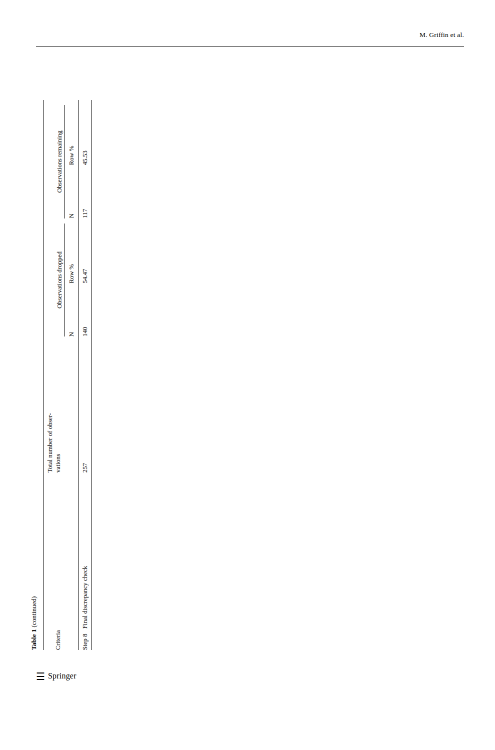M. Griffin et al.
Table 1 (continued)
| Criteria | Total number of obser- vations | Observations dropped | Observations remaining |
| --- | --- | --- | --- |
| | | N | Row % | N | Row % |
| Step 8 Final discrepancy check | 257 | 140 | 54.47 | 117 | 45.53 |
☰ Springer